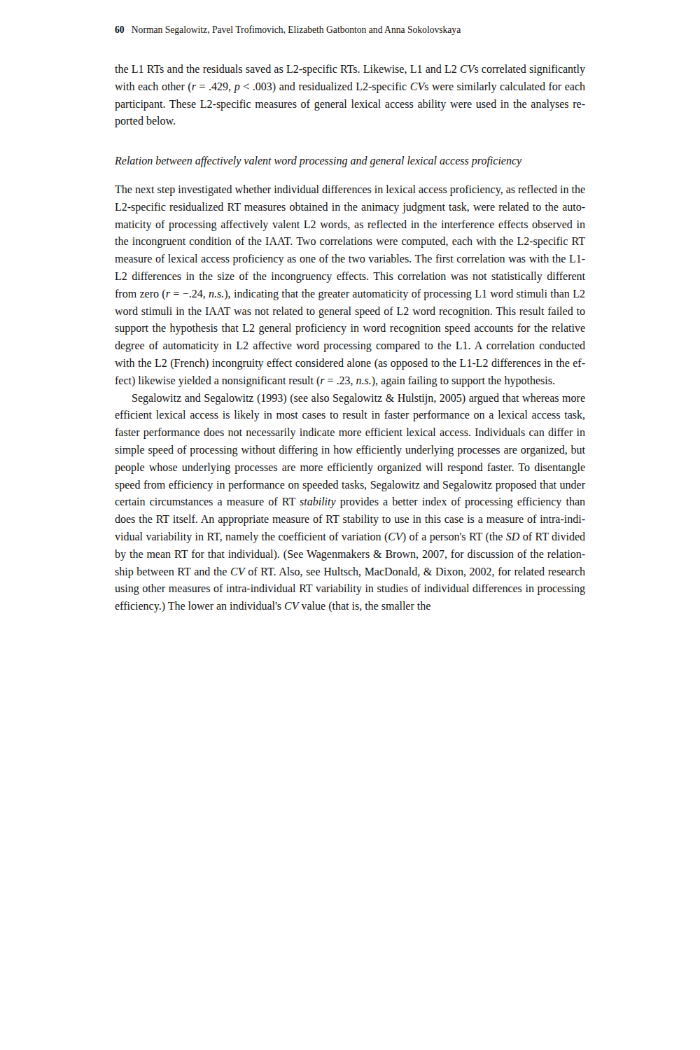60 Norman Segalowitz, Pavel Trofimovich, Elizabeth Gatbonton and Anna Sokolovskaya
the L1 RTs and the residuals saved as L2-specific RTs. Likewise, L1 and L2 CVs correlated significantly with each other (r = .429, p < .003) and residualized L2-specific CVs were similarly calculated for each participant. These L2-specific measures of general lexical access ability were used in the analyses reported below.
Relation between affectively valent word processing and general lexical access proficiency
The next step investigated whether individual differences in lexical access proficiency, as reflected in the L2-specific residualized RT measures obtained in the animacy judgment task, were related to the automaticity of processing affectively valent L2 words, as reflected in the interference effects observed in the incongruent condition of the IAAT. Two correlations were computed, each with the L2-specific RT measure of lexical access proficiency as one of the two variables. The first correlation was with the L1-L2 differences in the size of the incongruency effects. This correlation was not statistically different from zero (r = −.24, n.s.), indicating that the greater automaticity of processing L1 word stimuli than L2 word stimuli in the IAAT was not related to general speed of L2 word recognition. This result failed to support the hypothesis that L2 general proficiency in word recognition speed accounts for the relative degree of automaticity in L2 affective word processing compared to the L1. A correlation conducted with the L2 (French) incongruity effect considered alone (as opposed to the L1-L2 differences in the effect) likewise yielded a nonsignificant result (r = .23, n.s.), again failing to support the hypothesis.
Segalowitz and Segalowitz (1993) (see also Segalowitz & Hulstijn, 2005) argued that whereas more efficient lexical access is likely in most cases to result in faster performance on a lexical access task, faster performance does not necessarily indicate more efficient lexical access. Individuals can differ in simple speed of processing without differing in how efficiently underlying processes are organized, but people whose underlying processes are more efficiently organized will respond faster. To disentangle speed from efficiency in performance on speeded tasks, Segalowitz and Segalowitz proposed that under certain circumstances a measure of RT stability provides a better index of processing efficiency than does the RT itself. An appropriate measure of RT stability to use in this case is a measure of intra-individual variability in RT, namely the coefficient of variation (CV) of a person's RT (the SD of RT divided by the mean RT for that individual). (See Wagenmakers & Brown, 2007, for discussion of the relationship between RT and the CV of RT. Also, see Hultsch, MacDonald, & Dixon, 2002, for related research using other measures of intra-individual RT variability in studies of individual differences in processing efficiency.) The lower an individual's CV value (that is, the smaller the